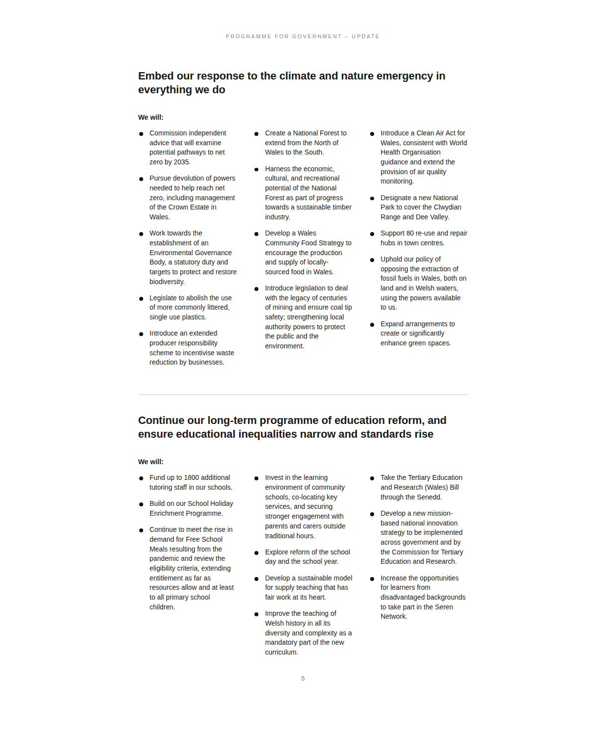Programme for Government – Update
Embed our response to the climate and nature emergency in everything we do
We will:
Commission independent advice that will examine potential pathways to net zero by 2035.
Pursue devolution of powers needed to help reach net zero, including management of the Crown Estate in Wales.
Work towards the establishment of an Environmental Governance Body, a statutory duty and targets to protect and restore biodiversity.
Legislate to abolish the use of more commonly littered, single use plastics.
Introduce an extended producer responsibility scheme to incentivise waste reduction by businesses.
Create a National Forest to extend from the North of Wales to the South.
Harness the economic, cultural, and recreational potential of the National Forest as part of progress towards a sustainable timber industry.
Develop a Wales Community Food Strategy to encourage the production and supply of locally-sourced food in Wales.
Introduce legislation to deal with the legacy of centuries of mining and ensure coal tip safety; strengthening local authority powers to protect the public and the environment.
Introduce a Clean Air Act for Wales, consistent with World Health Organisation guidance and extend the provision of air quality monitoring.
Designate a new National Park to cover the Clwydian Range and Dee Valley.
Support 80 re-use and repair hubs in town centres.
Uphold our policy of opposing the extraction of fossil fuels in Wales, both on land and in Welsh waters, using the powers available to us.
Expand arrangements to create or significantly enhance green spaces.
Continue our long-term programme of education reform, and ensure educational inequalities narrow and standards rise
We will:
Fund up to 1800 additional tutoring staff in our schools.
Build on our School Holiday Enrichment Programme.
Continue to meet the rise in demand for Free School Meals resulting from the pandemic and review the eligibility criteria, extending entitlement as far as resources allow and at least to all primary school children.
Invest in the learning environment of community schools, co-locating key services, and securing stronger engagement with parents and carers outside traditional hours.
Explore reform of the school day and the school year.
Develop a sustainable model for supply teaching that has fair work at its heart.
Improve the teaching of Welsh history in all its diversity and complexity as a mandatory part of the new curriculum.
Take the Tertiary Education and Research (Wales) Bill through the Senedd.
Develop a new mission-based national innovation strategy to be implemented across government and by the Commission for Tertiary Education and Research.
Increase the opportunities for learners from disadvantaged backgrounds to take part in the Seren Network.
5